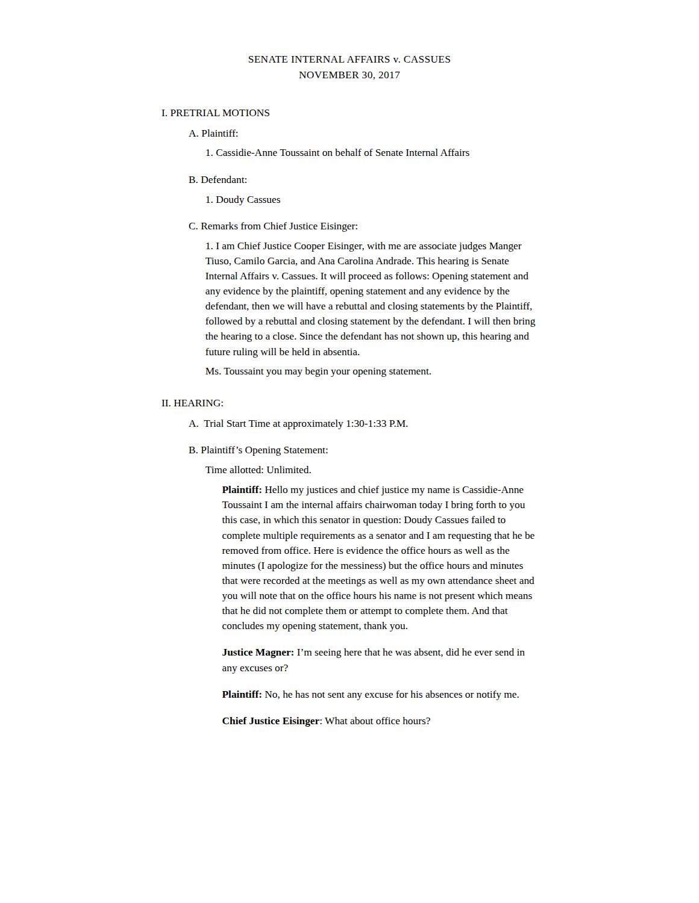SENATE INTERNAL AFFAIRS v. CASSUES
NOVEMBER 30, 2017
I. PRETRIAL MOTIONS
A. Plaintiff:
1. Cassidie-Anne Toussaint on behalf of Senate Internal Affairs
B. Defendant:
1. Doudy Cassues
C. Remarks from Chief Justice Eisinger:
1. I am Chief Justice Cooper Eisinger, with me are associate judges Manger Tiuso, Camilo Garcia, and Ana Carolina Andrade. This hearing is Senate Internal Affairs v. Cassues. It will proceed as follows: Opening statement and any evidence by the plaintiff, opening statement and any evidence by the defendant, then we will have a rebuttal and closing statements by the Plaintiff, followed by a rebuttal and closing statement by the defendant. I will then bring the hearing to a close. Since the defendant has not shown up, this hearing and future ruling will be held in absentia.
Ms. Toussaint you may begin your opening statement.
II. HEARING:
A. Trial Start Time at approximately 1:30-1:33 P.M.
B. Plaintiff’s Opening Statement:
Time allotted: Unlimited.
Plaintiff: Hello my justices and chief justice my name is Cassidie-Anne Toussaint I am the internal affairs chairwoman today I bring forth to you this case, in which this senator in question: Doudy Cassues failed to complete multiple requirements as a senator and I am requesting that he be removed from office. Here is evidence the office hours as well as the minutes (I apologize for the messiness) but the office hours and minutes that were recorded at the meetings as well as my own attendance sheet and you will note that on the office hours his name is not present which means that he did not complete them or attempt to complete them. And that concludes my opening statement, thank you.
Justice Magner: I’m seeing here that he was absent, did he ever send in any excuses or?
Plaintiff: No, he has not sent any excuse for his absences or notify me.
Chief Justice Eisinger: What about office hours?